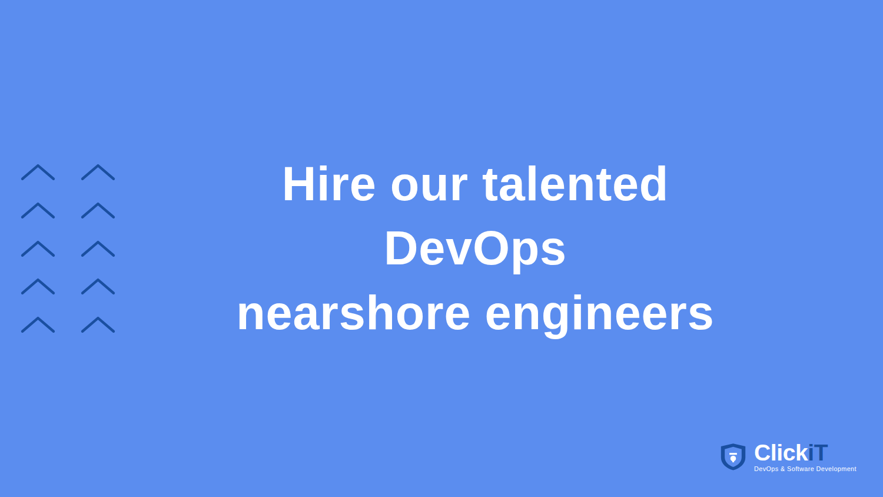Hire our talented DevOps nearshore engineers
ClickiT DevOps & Software Development